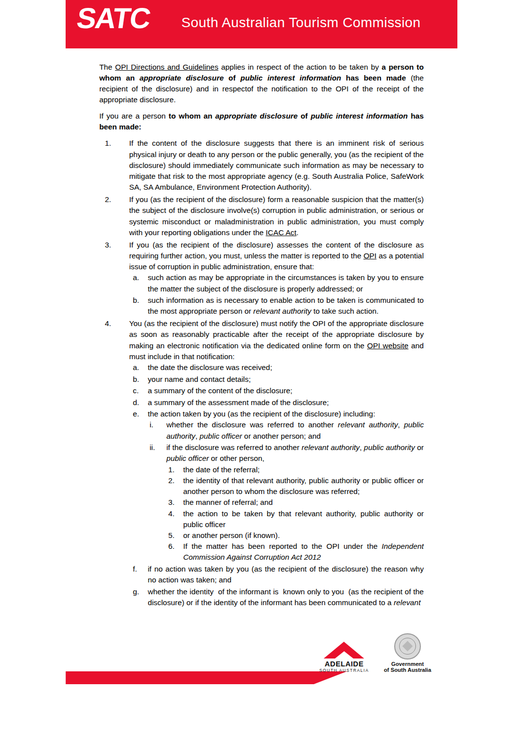SATC
South Australian Tourism Commission
The OPI Directions and Guidelines applies in respect of the action to be taken by a person to whom an appropriate disclosure of public interest information has been made (the recipient of the disclosure) and in respectof the notification to the OPI of the receipt of the appropriate disclosure.
If you are a person to whom an appropriate disclosure of public interest information has been made:
If the content of the disclosure suggests that there is an imminent risk of serious physical injury or death to any person or the public generally, you (as the recipient of the disclosure) should immediately communicate such information as may be necessary to mitigate that risk to the most appropriate agency (e.g. South Australia Police, SafeWork SA, SA Ambulance, Environment Protection Authority).
If you (as the recipient of the disclosure) form a reasonable suspicion that the matter(s) the subject of the disclosure involve(s) corruption in public administration, or serious or systemic misconduct or maladministration in public administration, you must comply with your reporting obligations under the ICAC Act.
If you (as the recipient of the disclosure) assesses the content of the disclosure as requiring further action, you must, unless the matter is reported to the OPI as a potential issue of corruption in public administration, ensure that:
such action as may be appropriate in the circumstances is taken by you to ensure the matter the subject of the disclosure is properly addressed; or
such information as is necessary to enable action to be taken is communicated to the most appropriate person or relevant authority to take such action.
You (as the recipient of the disclosure) must notify the OPI of the appropriate disclosure as soon as reasonably practicable after the receipt of the appropriate disclosure by making an electronic notification via the dedicated online form on the OPI website and must include in that notification:
the date the disclosure was received;
your name and contact details;
a summary of the content of the disclosure;
a summary of the assessment made of the disclosure;
the action taken by you (as the recipient of the disclosure) including:
whether the disclosure was referred to another relevant authority, public authority, public officer or another person; and
if the disclosure was referred to another relevant authority, public authority or public officer or other person,
the date of the referral;
the identity of that relevant authority, public authority or public officer or another person to whom the disclosure was referred;
the manner of referral; and
the action to be taken by that relevant authority, public authority or public officer
or another person (if known).
If the matter has been reported to the OPI under the Independent Commission Against Corruption Act 2012
if no action was taken by you (as the recipient of the disclosure) the reason why no action was taken; and
whether the identity of the informant is known only to you (as the recipient of the disclosure) or if the identity of the informant has been communicated to a relevant
ADELAIDE
SOUTH AUSTRALIA
Government
of South Australia